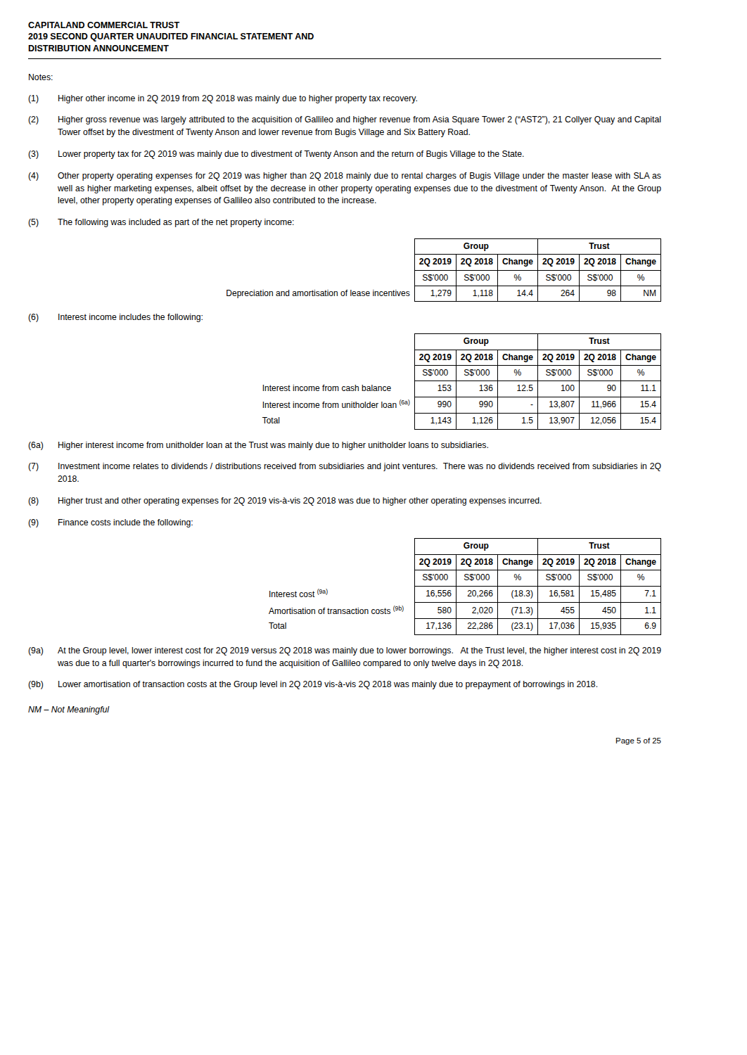CAPITALAND COMMERCIAL TRUST
2019 SECOND QUARTER UNAUDITED FINANCIAL STATEMENT AND
DISTRIBUTION ANNOUNCEMENT
Notes:
(1)
Higher other income in 2Q 2019 from 2Q 2018 was mainly due to higher property tax recovery.
(2)
Higher gross revenue was largely attributed to the acquisition of Gallileo and higher revenue from Asia Square Tower 2 (“AST2”), 21 Collyer Quay and Capital Tower offset by the divestment of Twenty Anson and lower revenue from Bugis Village and Six Battery Road.
(3)
Lower property tax for 2Q 2019 was mainly due to divestment of Twenty Anson and the return of Bugis Village to the State.
(4)
Other property operating expenses for 2Q 2019 was higher than 2Q 2018 mainly due to rental charges of Bugis Village under the master lease with SLA as well as higher marketing expenses, albeit offset by the decrease in other property operating expenses due to the divestment of Twenty Anson. At the Group level, other property operating expenses of Gallileo also contributed to the increase.
(5)
The following was included as part of the net property income:
| | Group | Trust |
| 2Q 2019 | 2Q 2018 | Change | 2Q 2019 | 2Q 2018 | Change |
| S$'000 | S$'000 | % | S$'000 | S$'000 | % |
| Depreciation and amortisation of lease incentives | 1,279 | 1,118 | 14.4 | 264 | 98 | NM |
(6)
Interest income includes the following:
| | Group | Trust |
| 2Q 2019 | 2Q 2018 | Change | 2Q 2019 | 2Q 2018 | Change |
| S$'000 | S$'000 | % | S$'000 | S$'000 | % |
| Interest income from cash balance | 153 | 136 | 12.5 | 100 | 90 | 11.1 |
| Interest income from unitholder loan (6a) | 990 | 990 | - | 13,807 | 11,966 | 15.4 |
| Total | 1,143 | 1,126 | 1.5 | 13,907 | 12,056 | 15.4 |
(6a)
Higher interest income from unitholder loan at the Trust was mainly due to higher unitholder loans to subsidiaries.
(7)
Investment income relates to dividends / distributions received from subsidiaries and joint ventures. There was no dividends received from subsidiaries in 2Q 2018.
(8)
Higher trust and other operating expenses for 2Q 2019 vis-à-vis 2Q 2018 was due to higher other operating expenses incurred.
(9)
Finance costs include the following:
| | Group | Trust |
| 2Q 2019 | 2Q 2018 | Change | 2Q 2019 | 2Q 2018 | Change |
| S$'000 | S$'000 | % | S$'000 | S$'000 | % |
| Interest cost (9a) | 16,556 | 20,266 | (18.3) | 16,581 | 15,485 | 7.1 |
| Amortisation of transaction costs (9b) | 580 | 2,020 | (71.3) | 455 | 450 | 1.1 |
| Total | 17,136 | 22,286 | (23.1) | 17,036 | 15,935 | 6.9 |
(9a)
At the Group level, lower interest cost for 2Q 2019 versus 2Q 2018 was mainly due to lower borrowings. At the Trust level, the higher interest cost in 2Q 2019 was due to a full quarter's borrowings incurred to fund the acquisition of Gallileo compared to only twelve days in 2Q 2018.
(9b)
Lower amortisation of transaction costs at the Group level in 2Q 2019 vis-à-vis 2Q 2018 was mainly due to prepayment of borrowings in 2018.
NM – Not Meaningful
Page 5 of 25